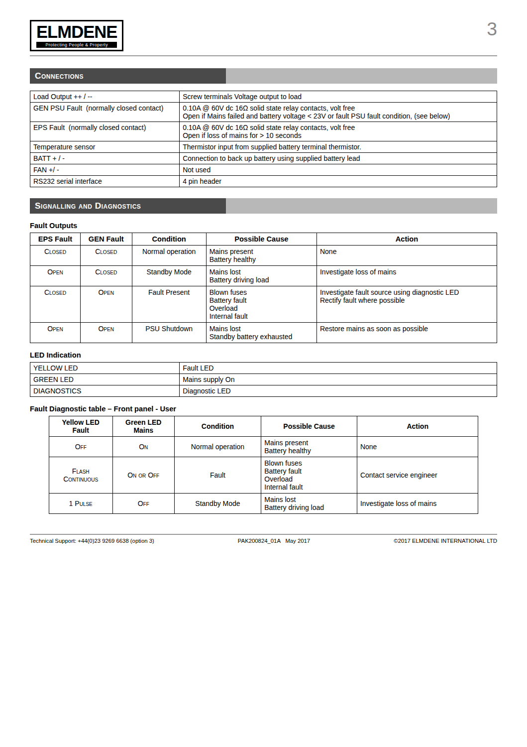ELMDENE
Protecting People & Property
3
Connections
| Load Output ++ / -- | Screw terminals Voltage output to load |
| GEN PSU Fault (normally closed contact) | 0.10A @ 60V dc 16Ω solid state relay contacts, volt free Open if Mains failed and battery voltage < 23V or fault PSU fault condition, (see below) |
| EPS Fault (normally closed contact) | 0.10A @ 60V dc 16Ω solid state relay contacts, volt free Open if loss of mains for > 10 seconds |
| Temperature sensor | Thermistor input from supplied battery terminal thermistor. |
| BATT + / - | Connection to back up battery using supplied battery lead |
| FAN +/ - | Not used |
| RS232 serial interface | 4 pin header |
Signalling and Diagnostics
Fault Outputs
| EPS Fault | GEN Fault | Condition | Possible Cause | Action |
| --- | --- | --- | --- | --- |
| Closed | Closed | Normal operation | Mains present Battery healthy | None |
| Open | Closed | Standby Mode | Mains lost Battery driving load | Investigate loss of mains |
| Closed | Open | Fault Present | Blown fuses Battery fault Overload Internal fault | Investigate fault source using diagnostic LED Rectify fault where possible |
| Open | Open | PSU Shutdown | Mains lost Standby battery exhausted | Restore mains as soon as possible |
LED Indication
| YELLOW LED | Fault LED |
| GREEN LED | Mains supply On |
| DIAGNOSTICS | Diagnostic LED |
Fault Diagnostic table – Front panel - User
| Yellow LED Fault | Green LED Mains | Condition | Possible Cause | Action |
| --- | --- | --- | --- | --- |
| Off | On | Normal operation | Mains present Battery healthy | None |
| Flash Continuous | On or Off | Fault | Blown fuses Battery fault Overload Internal fault | Contact service engineer |
| 1 Pulse | Off | Standby Mode | Mains lost Battery driving load | Investigate loss of mains |
Technical Support: +44(0)23 9269 6638 (option 3) PAK200824_01A May 2017 ©2017 ELMDENE INTERNATIONAL LTD